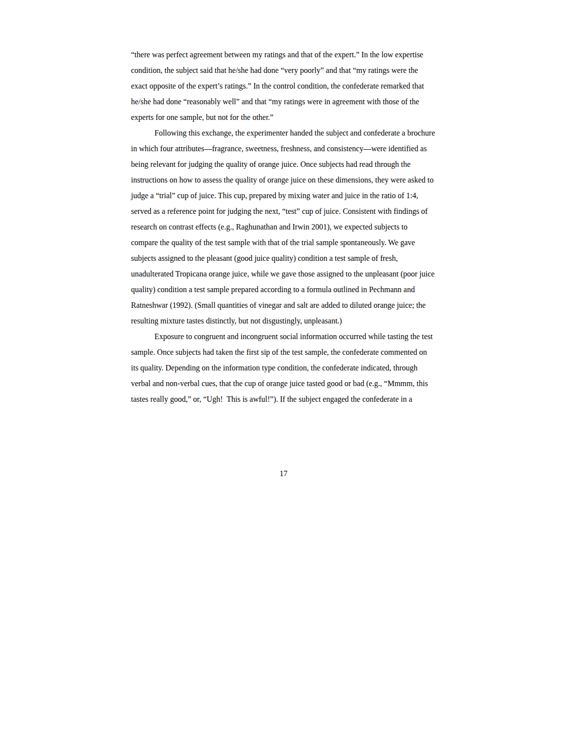“there was perfect agreement between my ratings and that of the expert.” In the low expertise condition, the subject said that he/she had done “very poorly” and that “my ratings were the exact opposite of the expert’s ratings.” In the control condition, the confederate remarked that he/she had done “reasonably well” and that “my ratings were in agreement with those of the experts for one sample, but not for the other.”
Following this exchange, the experimenter handed the subject and confederate a brochure in which four attributes—fragrance, sweetness, freshness, and consistency—were identified as being relevant for judging the quality of orange juice. Once subjects had read through the instructions on how to assess the quality of orange juice on these dimensions, they were asked to judge a “trial” cup of juice. This cup, prepared by mixing water and juice in the ratio of 1:4, served as a reference point for judging the next, “test” cup of juice. Consistent with findings of research on contrast effects (e.g., Raghunathan and Irwin 2001), we expected subjects to compare the quality of the test sample with that of the trial sample spontaneously. We gave subjects assigned to the pleasant (good juice quality) condition a test sample of fresh, unadulterated Tropicana orange juice, while we gave those assigned to the unpleasant (poor juice quality) condition a test sample prepared according to a formula outlined in Pechmann and Ratneshwar (1992). (Small quantities of vinegar and salt are added to diluted orange juice; the resulting mixture tastes distinctly, but not disgustingly, unpleasant.)
Exposure to congruent and incongruent social information occurred while tasting the test sample. Once subjects had taken the first sip of the test sample, the confederate commented on its quality. Depending on the information type condition, the confederate indicated, through verbal and non-verbal cues, that the cup of orange juice tasted good or bad (e.g., “Mmmm, this tastes really good,” or, “Ugh! This is awful!”). If the subject engaged the confederate in a
17